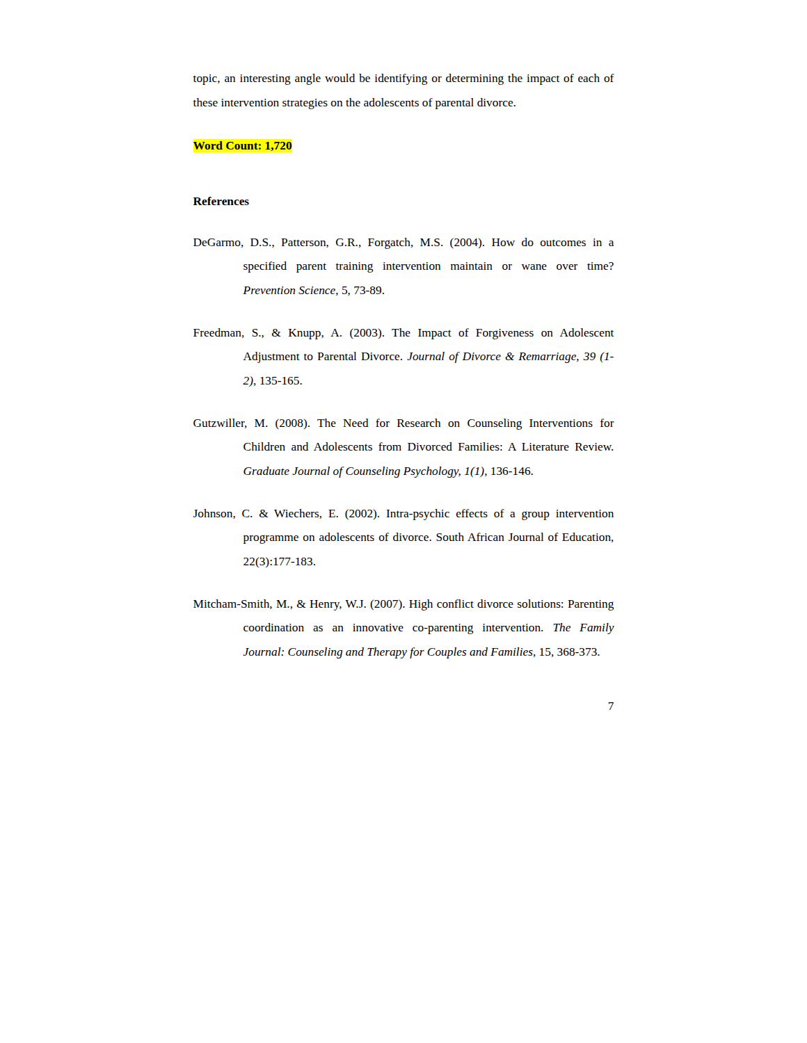topic, an interesting angle would be identifying or determining the impact of each of these intervention strategies on the adolescents of parental divorce.
Word Count: 1,720
References
DeGarmo, D.S., Patterson, G.R., Forgatch, M.S. (2004). How do outcomes in a specified parent training intervention maintain or wane over time? Prevention Science, 5, 73-89.
Freedman, S., & Knupp, A. (2003). The Impact of Forgiveness on Adolescent Adjustment to Parental Divorce. Journal of Divorce & Remarriage, 39 (1-2), 135-165.
Gutzwiller, M. (2008). The Need for Research on Counseling Interventions for Children and Adolescents from Divorced Families: A Literature Review. Graduate Journal of Counseling Psychology, 1(1), 136-146.
Johnson, C. & Wiechers, E. (2002). Intra-psychic effects of a group intervention programme on adolescents of divorce. South African Journal of Education, 22(3):177-183.
Mitcham-Smith, M., & Henry, W.J. (2007). High conflict divorce solutions: Parenting coordination as an innovative co-parenting intervention. The Family Journal: Counseling and Therapy for Couples and Families, 15, 368-373.
7